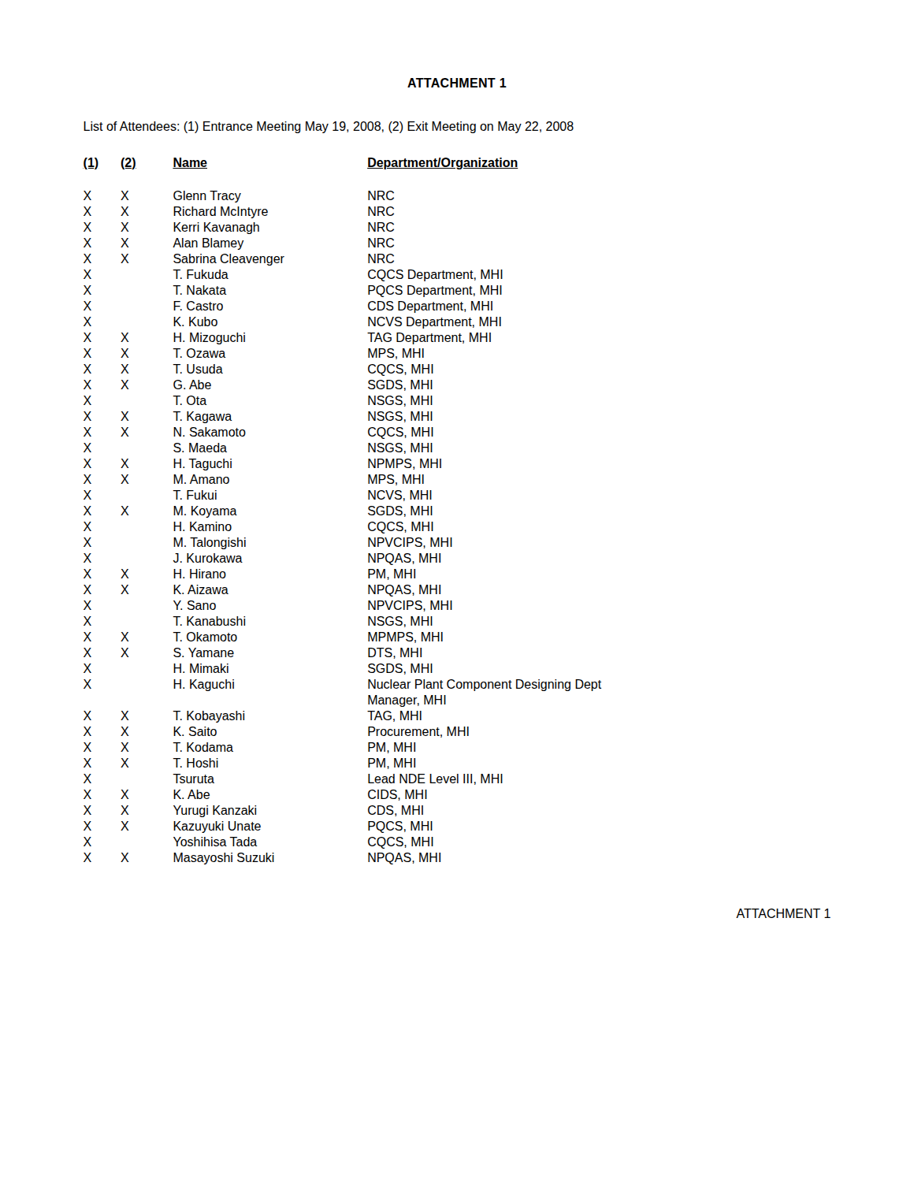ATTACHMENT 1
List of Attendees: (1) Entrance Meeting May 19, 2008, (2) Exit Meeting on May 22, 2008
| (1) | (2) | Name | Department/Organization |
| --- | --- | --- | --- |
| X | X | Glenn Tracy | NRC |
| X | X | Richard McIntyre | NRC |
| X | X | Kerri Kavanagh | NRC |
| X | X | Alan Blamey | NRC |
| X | X | Sabrina Cleavenger | NRC |
| X | | T. Fukuda | CQCS Department, MHI |
| X | | T. Nakata | PQCS Department, MHI |
| X | | F. Castro | CDS Department, MHI |
| X | | K. Kubo | NCVS Department, MHI |
| X | X | H. Mizoguchi | TAG Department, MHI |
| X | X | T. Ozawa | MPS, MHI |
| X | X | T. Usuda | CQCS, MHI |
| X | X | G. Abe | SGDS, MHI |
| X | | T. Ota | NSGS, MHI |
| X | X | T. Kagawa | NSGS, MHI |
| X | X | N. Sakamoto | CQCS, MHI |
| X | | S. Maeda | NSGS, MHI |
| X | X | H. Taguchi | NPMPS, MHI |
| X | X | M. Amano | MPS, MHI |
| X | | T. Fukui | NCVS, MHI |
| X | X | M. Koyama | SGDS, MHI |
| X | | H. Kamino | CQCS, MHI |
| X | | M. Talongishi | NPVCIPS, MHI |
| X | | J. Kurokawa | NPQAS, MHI |
| X | X | H. Hirano | PM, MHI |
| X | X | K. Aizawa | NPQAS, MHI |
| X | | Y. Sano | NPVCIPS, MHI |
| X | | T. Kanabushi | NSGS, MHI |
| X | X | T. Okamoto | MPMPS, MHI |
| X | X | S. Yamane | DTS, MHI |
| X | | H. Mimaki | SGDS, MHI |
| X | | H. Kaguchi | Nuclear Plant Component Designing Dept Manager, MHI |
| X | X | T. Kobayashi | TAG, MHI |
| X | X | K. Saito | Procurement, MHI |
| X | X | T. Kodama | PM, MHI |
| X | X | T. Hoshi | PM, MHI |
| X | | Tsuruta | Lead NDE Level III, MHI |
| X | X | K. Abe | CIDS, MHI |
| X | X | Yurugi Kanzaki | CDS, MHI |
| X | X | Kazuyuki Unate | PQCS, MHI |
| X | | Yoshihisa Tada | CQCS, MHI |
| X | X | Masayoshi Suzuki | NPQAS, MHI |
ATTACHMENT 1